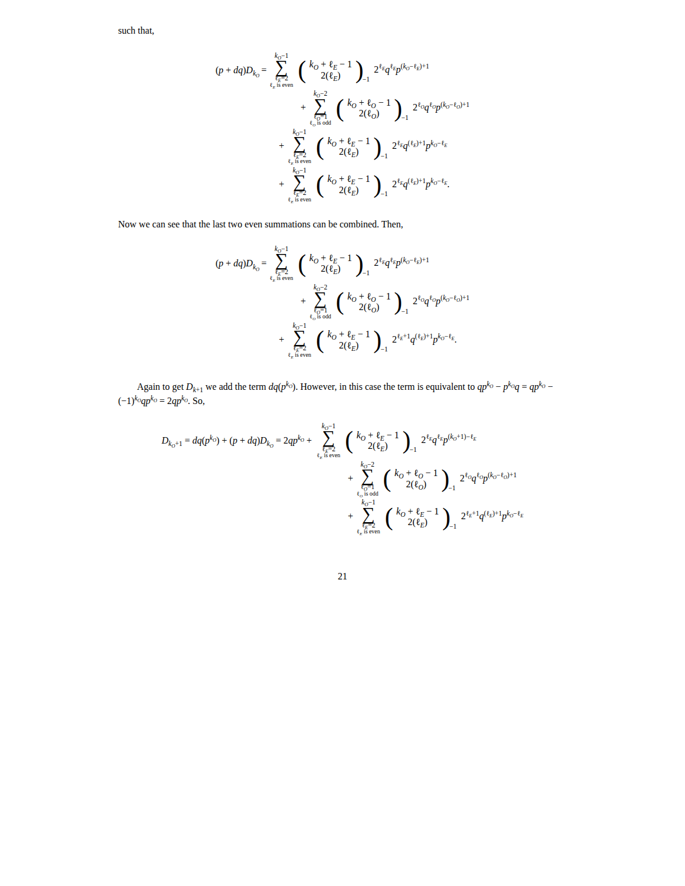such that,
| ( p + dq ) D k O | = | k O −1 ∑ ℓ E =2 ℓ E is even ( k O + ℓ E − 1 2(ℓ E ) ) −1 2 ℓ E q ℓ E p ( k O −ℓ E )+1 |
| | | + k O −2 ∑ ℓ O =1 ℓ O is odd ( k O + ℓ O − 1 2(ℓ O ) ) −1 2 ℓ O q ℓ O p ( k O −ℓ O )+1 |
| | | + k O −1 ∑ ℓ E =2 ℓ E is even ( k O + ℓ E − 1 2(ℓ E ) ) −1 2 ℓ E q (ℓ E )+1 p k O −ℓ E |
| | | + k O −1 ∑ ℓ E =2 ℓ E is even ( k O + ℓ E − 1 2(ℓ E ) ) −1 2 ℓ E q (ℓ E )+1 p k O −ℓ E . |
Now we can see that the last two even summations can be combined. Then,
| ( p + dq ) D k O | = | k O −1 ∑ ℓ E =2 ℓ E is even ( k O + ℓ E − 1 2(ℓ E ) ) −1 2 ℓ E q ℓ E p ( k O −ℓ E )+1 |
| | | + k O −2 ∑ ℓ O =1 ℓ O is odd ( k O + ℓ O − 1 2(ℓ O ) ) −1 2 ℓ O q ℓ O p ( k O −ℓ O )+1 |
| | | + k O −1 ∑ ℓ E =2 ℓ E is even ( k O + ℓ E − 1 2(ℓ E ) ) −1 2 ℓ E +1 q (ℓ E )+1 p k O −ℓ E . |
Again to get Dk+1 we add the term dq(pkO). However, in this case the term is equivalent to qpkO − pkOq = qpkO − (−1)kOqpkO = 2qpkO. So,
| D k O +1 = dq ( p k O ) + ( p + dq ) D k O = 2 qp k O + | | k O −1 ∑ ℓ E =2 ℓ E is even ( k O + ℓ E − 1 2(ℓ E ) ) −1 2 ℓ E q ℓ E p ( k O +1)−ℓ E |
| | | + k O −2 ∑ ℓ O =1 ℓ O is odd ( k O + ℓ O − 1 2(ℓ O ) ) −1 2 ℓ O q ℓ O p ( k O −ℓ O )+1 |
| | | + k O −1 ∑ ℓ E =2 ℓ E is even ( k O + ℓ E − 1 2(ℓ E ) ) −1 2 ℓ E +1 q (ℓ E )+1 p k O −ℓ E |
21